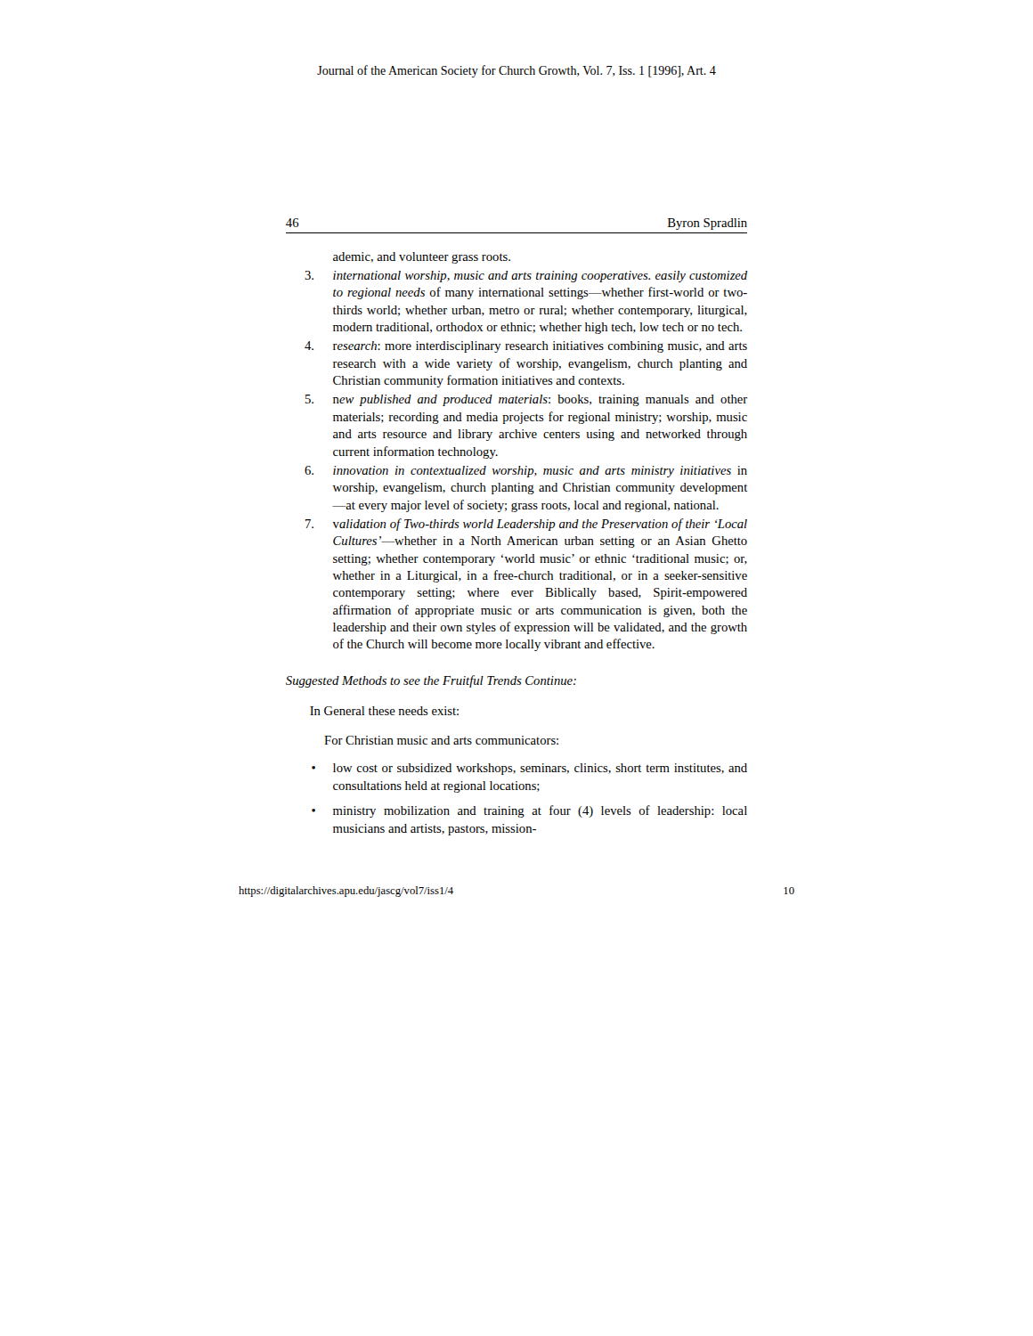Journal of the American Society for Church Growth, Vol. 7, Iss. 1 [1996], Art. 4
46 Byron Spradlin
ademic, and volunteer grass roots.
3. international worship, music and arts training cooperatives. easily customized to regional needs of many international settings—whether first-world or two-thirds world; whether urban, metro or rural; whether contemporary, liturgical, modern traditional, orthodox or ethnic; whether high tech, low tech or no tech.
4. research: more interdisciplinary research initiatives combining music, and arts research with a wide variety of worship, evangelism, church planting and Christian community formation initiatives and contexts.
5. new published and produced materials: books, training manuals and other materials; recording and media projects for regional ministry; worship, music and arts resource and library archive centers using and networked through current information technology.
6. innovation in contextualized worship, music and arts ministry initiatives in worship, evangelism, church planting and Christian community development—at every major level of society; grass roots, local and regional, national.
7. validation of Two-thirds world Leadership and the Preservation of their ‘Local Cultures’—whether in a North American urban setting or an Asian Ghetto setting; whether contemporary ‘world music’ or ethnic ‘traditional music; or, whether in a Liturgical, in a free-church traditional, or in a seeker-sensitive contemporary setting; where ever Biblically based, Spirit-empowered affirmation of appropriate music or arts communication is given, both the leadership and their own styles of expression will be validated, and the growth of the Church will become more locally vibrant and effective.
Suggested Methods to see the Fruitful Trends Continue:
In General these needs exist:
For Christian music and arts communicators:
low cost or subsidized workshops, seminars, clinics, short term institutes, and consultations held at regional locations;
ministry mobilization and training at four (4) levels of leadership: local musicians and artists, pastors, mission-
https://digitalarchives.apu.edu/jascg/vol7/iss1/4 10